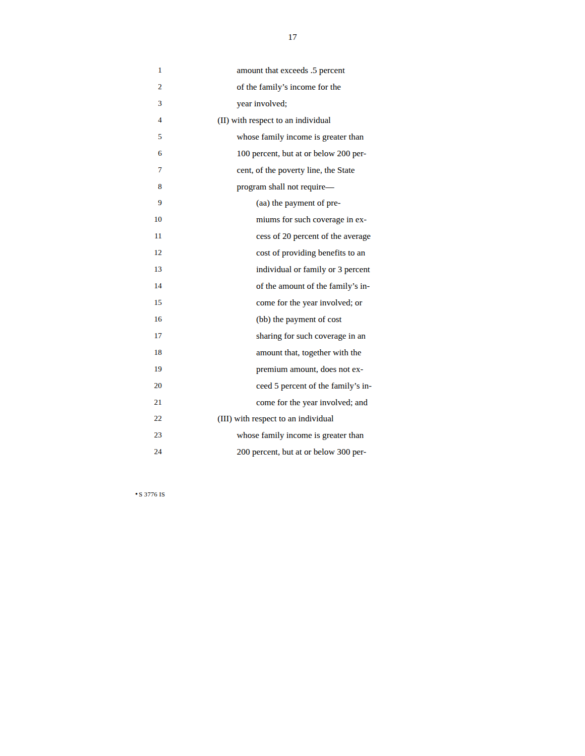17
| 1 | amount that exceeds .5 percent |
| 2 | of the family’s income for the |
| 3 | year involved; |
| 4 | (II) with respect to an individual |
| 5 | whose family income is greater than |
| 6 | 100 percent, but at or below 200 per- |
| 7 | cent, of the poverty line, the State |
| 8 | program shall not require— |
| 9 | (aa) the payment of pre- |
| 10 | miums for such coverage in ex- |
| 11 | cess of 20 percent of the average |
| 12 | cost of providing benefits to an |
| 13 | individual or family or 3 percent |
| 14 | of the amount of the family’s in- |
| 15 | come for the year involved; or |
| 16 | (bb) the payment of cost |
| 17 | sharing for such coverage in an |
| 18 | amount that, together with the |
| 19 | premium amount, does not ex- |
| 20 | ceed 5 percent of the family’s in- |
| 21 | come for the year involved; and |
| 22 | (III) with respect to an individual |
| 23 | whose family income is greater than |
| 24 | 200 percent, but at or below 300 per- |
•S 3776 IS